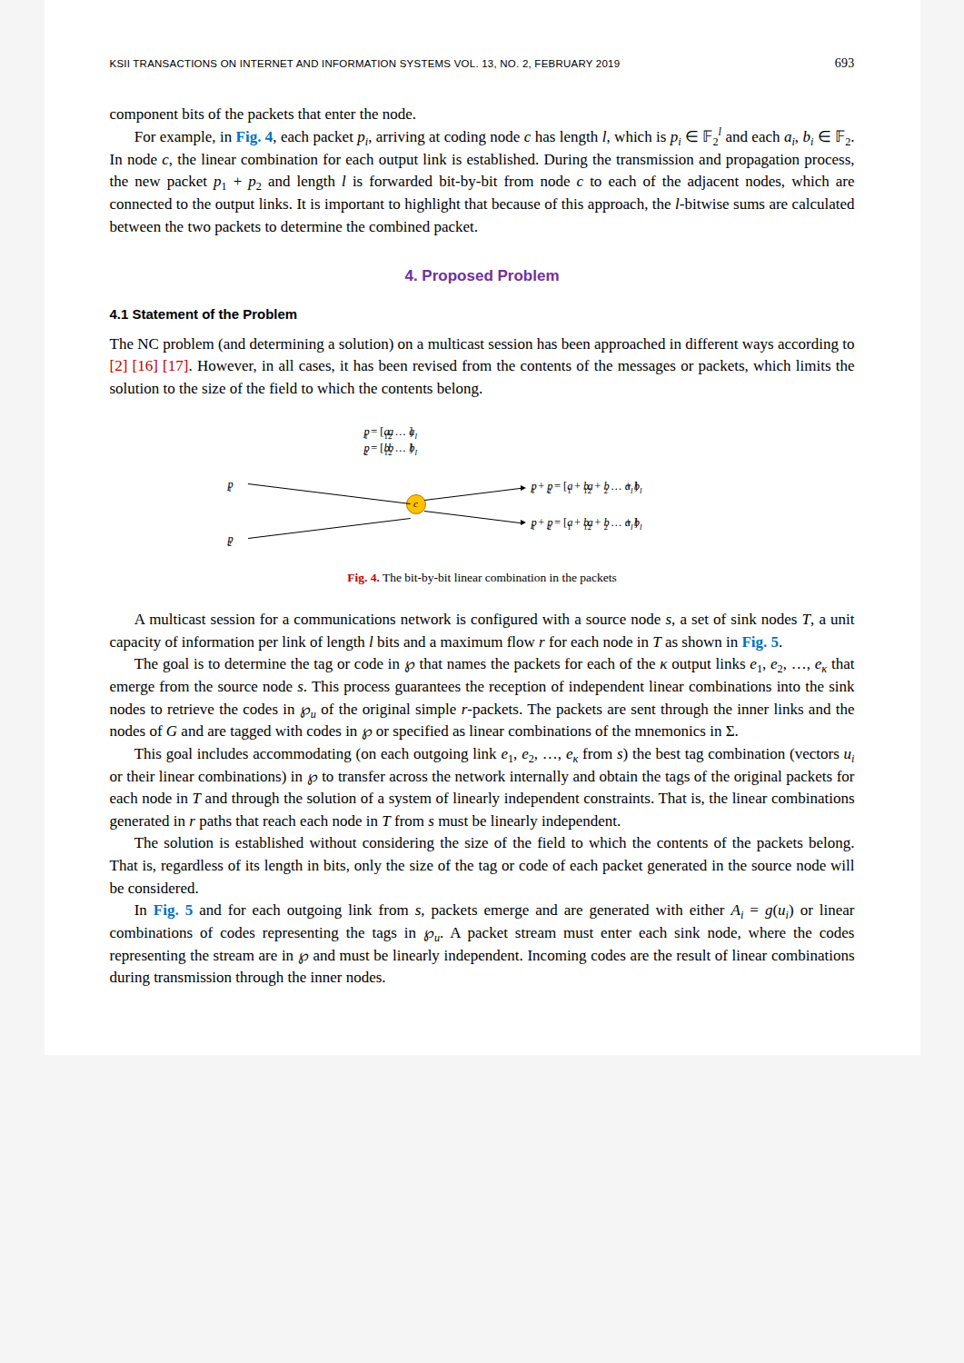KSII Transactions on Internet and Information Systems Vol. 13, No. 2, February 2019 693
component bits of the packets that enter the node.
For example, in Fig. 4, each packet pi, arriving at coding node c has length l, which is pi ∈ 𝔽2l and each ai, bi ∈ 𝔽2. In node c, the linear combination for each output link is established. During the transmission and propagation process, the new packet p1 + p2 and length l is forwarded bit-by-bit from node c to each of the adjacent nodes, which are connected to the output links. It is important to highlight that because of this approach, the l-bitwise sums are calculated between the two packets to determine the combined packet.
4. Proposed Problem
4.1 Statement of the Problem
The NC problem (and determining a solution) on a multicast session has been approached in different ways according to [2] [16] [17]. However, in all cases, it has been revised from the contents of the messages or packets, which limits the solution to the size of the field to which the contents belong.
p1 = [a1a2 … al] p2 = [b1b2 … bl] p1 p2
c
p1 + p2 = [a1 + b1a2 + b2 … al + bl] p1 + p2 = [a1 + b1a2 + b2 … al + bl]
Fig. 4. The bit-by-bit linear combination in the packets
A multicast session for a communications network is configured with a source node s, a set of sink nodes T, a unit capacity of information per link of length l bits and a maximum flow r for each node in T as shown in Fig. 5.
The goal is to determine the tag or code in ℘ that names the packets for each of the κ output links e1, e2, …, eκ that emerge from the source node s. This process guarantees the reception of independent linear combinations into the sink nodes to retrieve the codes in ℘u of the original simple r-packets. The packets are sent through the inner links and the nodes of G and are tagged with codes in ℘ or specified as linear combinations of the mnemonics in Σ.
This goal includes accommodating (on each outgoing link e1, e2, …, eκ from s) the best tag combination (vectors ui or their linear combinations) in ℘ to transfer across the network internally and obtain the tags of the original packets for each node in T and through the solution of a system of linearly independent constraints. That is, the linear combinations generated in r paths that reach each node in T from s must be linearly independent.
The solution is established without considering the size of the field to which the contents of the packets belong. That is, regardless of its length in bits, only the size of the tag or code of each packet generated in the source node will be considered.
In Fig. 5 and for each outgoing link from s, packets emerge and are generated with either Ai = g(ui) or linear combinations of codes representing the tags in ℘u. A packet stream must enter each sink node, where the codes representing the stream are in ℘ and must be linearly independent. Incoming codes are the result of linear combinations during transmission through the inner nodes.